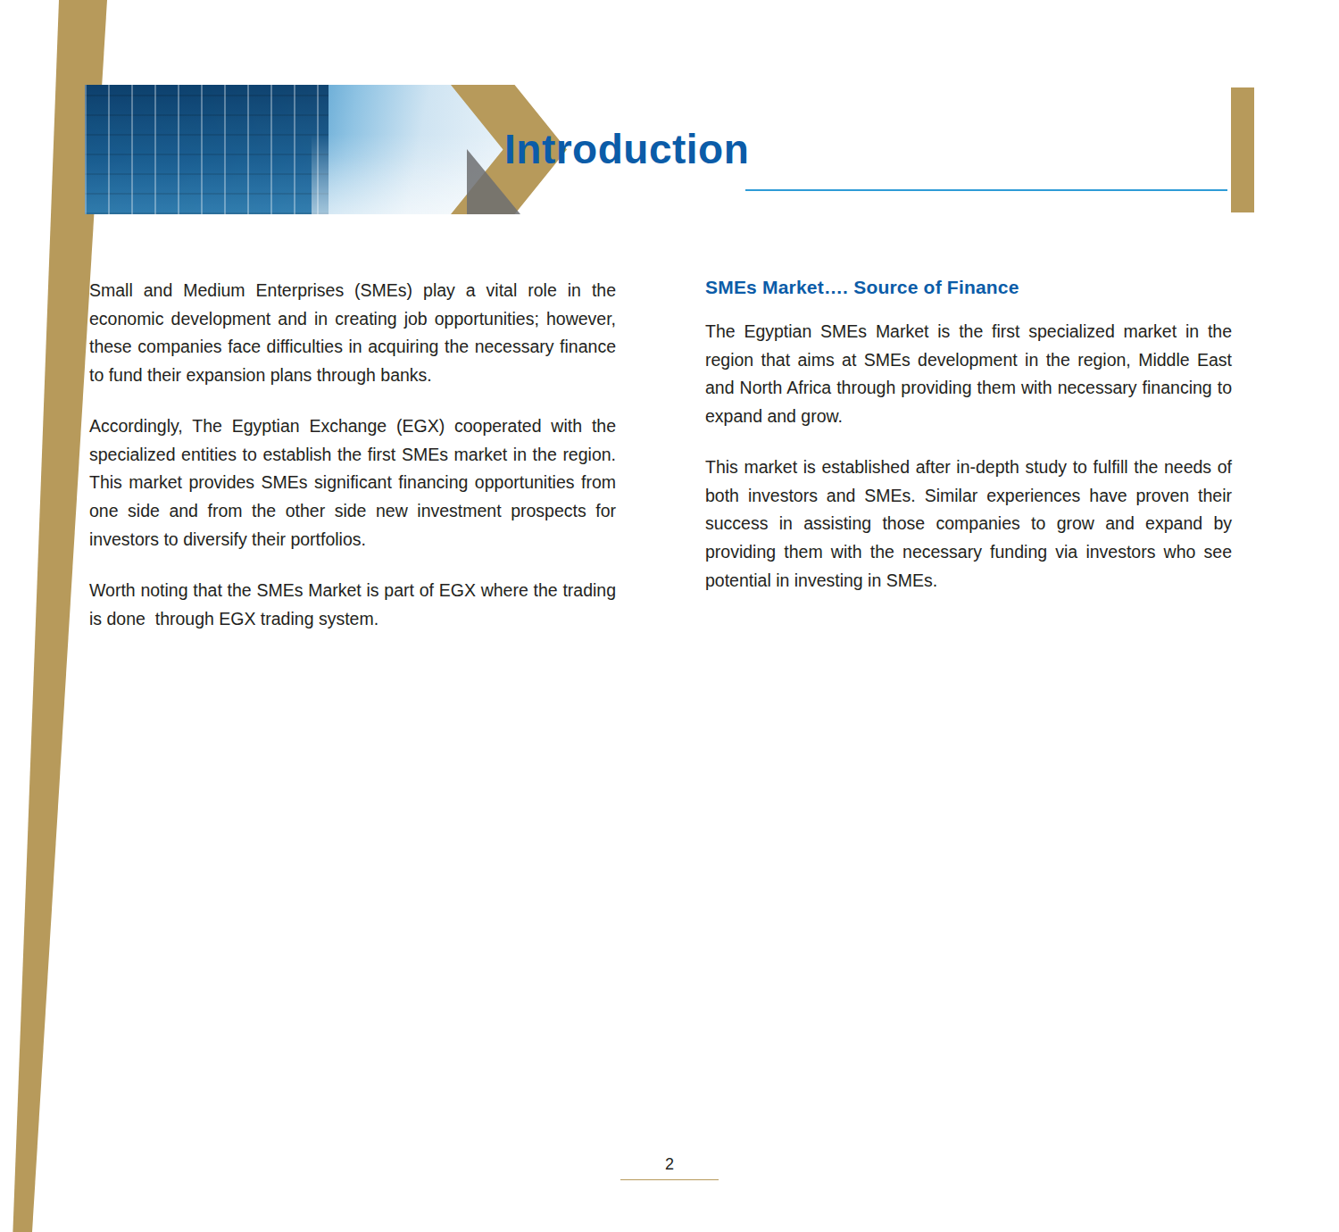Introduction
Small and Medium Enterprises (SMEs) play a vital role in the economic development and in creating job opportunities; however, these companies face difficulties in acquiring the necessary finance to fund their expansion plans through banks.
Accordingly, The Egyptian Exchange (EGX) cooperated with the specialized entities to establish the first SMEs market in the region. This market provides SMEs significant financing opportunities from one side and from the other side new investment prospects for investors to diversify their portfolios.
Worth noting that the SMEs Market is part of EGX where the trading is done through EGX trading system.
SMEs Market…. Source of Finance
The Egyptian SMEs Market is the first specialized market in the region that aims at SMEs development in the region, Middle East and North Africa through providing them with necessary financing to expand and grow.
This market is established after in-depth study to fulfill the needs of both investors and SMEs. Similar experiences have proven their success in assisting those companies to grow and expand by providing them with the necessary funding via investors who see potential in investing in SMEs.
2